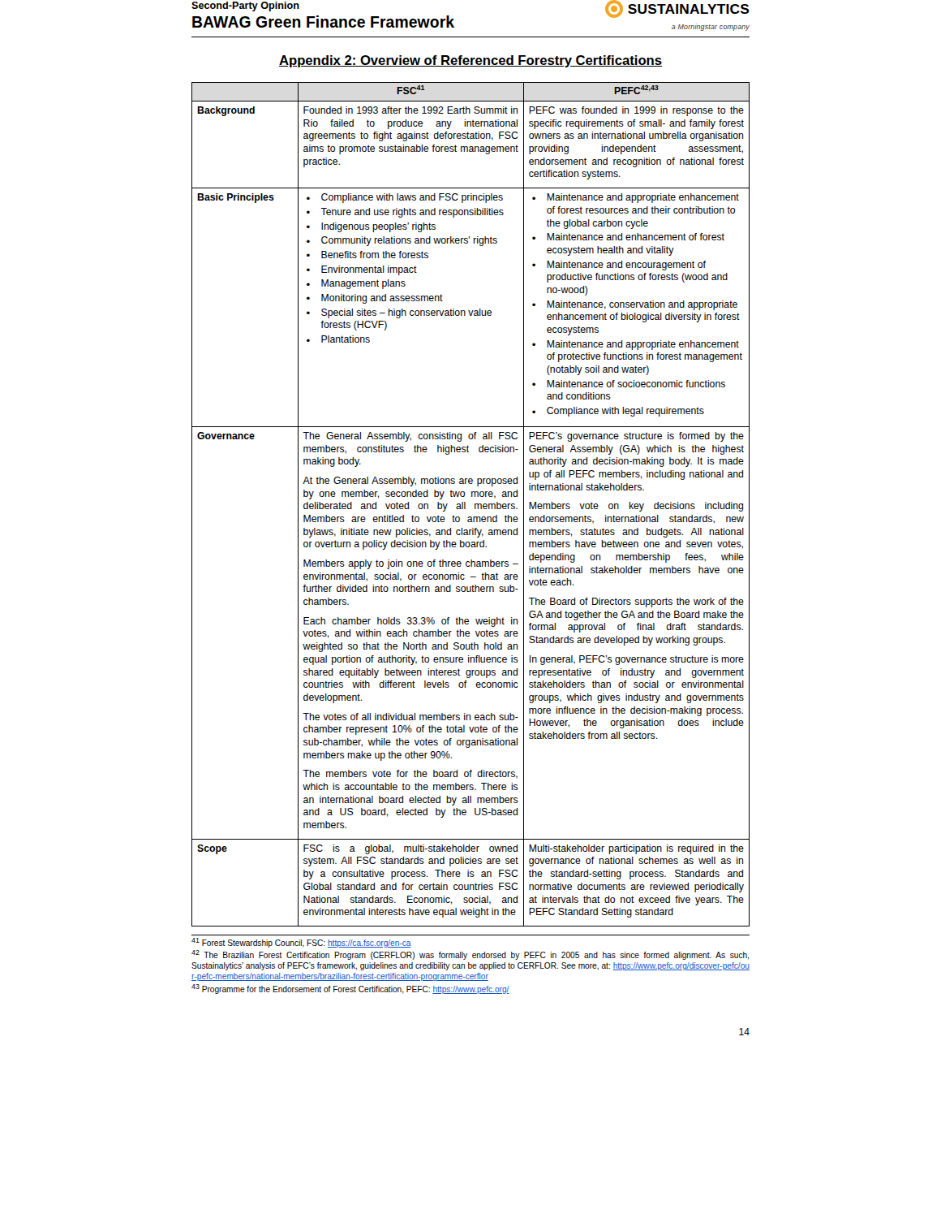Second-Party Opinion
BAWAG Green Finance Framework
SUSTAINALYTICS
a Morningstar company
Appendix 2: Overview of Referenced Forestry Certifications
| | FSC 41 | PEFC 42,43 |
| --- | --- | --- |
| Background | Founded in 1993 after the 1992 Earth Summit in Rio failed to produce any international agreements to fight against deforestation, FSC aims to promote sustainable forest management practice. | PEFC was founded in 1999 in response to the specific requirements of small- and family forest owners as an international umbrella organisation providing independent assessment, endorsement and recognition of national forest certification systems. |
| Basic Principles | Compliance with laws and FSC principles Tenure and use rights and responsibilities Indigenous peoples’ rights Community relations and workers' rights Benefits from the forests Environmental impact Management plans Monitoring and assessment Special sites – high conservation value forests (HCVF) Plantations | Maintenance and appropriate enhancement of forest resources and their contribution to the global carbon cycle Maintenance and enhancement of forest ecosystem health and vitality Maintenance and encouragement of productive functions of forests (wood and no-wood) Maintenance, conservation and appropriate enhancement of biological diversity in forest ecosystems Maintenance and appropriate enhancement of protective functions in forest management (notably soil and water) Maintenance of socioeconomic functions and conditions Compliance with legal requirements |
| Governance | The General Assembly, consisting of all FSC members, constitutes the highest decision-making body. At the General Assembly, motions are proposed by one member, seconded by two more, and deliberated and voted on by all members. Members are entitled to vote to amend the bylaws, initiate new policies, and clarify, amend or overturn a policy decision by the board. Members apply to join one of three chambers – environmental, social, or economic – that are further divided into northern and southern sub-chambers. Each chamber holds 33.3% of the weight in votes, and within each chamber the votes are weighted so that the North and South hold an equal portion of authority, to ensure influence is shared equitably between interest groups and countries with different levels of economic development. The votes of all individual members in each sub-chamber represent 10% of the total vote of the sub-chamber, while the votes of organisational members make up the other 90%. The members vote for the board of directors, which is accountable to the members. There is an international board elected by all members and a US board, elected by the US-based members. | PEFC’s governance structure is formed by the General Assembly (GA) which is the highest authority and decision-making body. It is made up of all PEFC members, including national and international stakeholders. Members vote on key decisions including endorsements, international standards, new members, statutes and budgets. All national members have between one and seven votes, depending on membership fees, while international stakeholder members have one vote each. The Board of Directors supports the work of the GA and together the GA and the Board make the formal approval of final draft standards. Standards are developed by working groups. In general, PEFC’s governance structure is more representative of industry and government stakeholders than of social or environmental groups, which gives industry and governments more influence in the decision-making process. However, the organisation does include stakeholders from all sectors. |
| Scope | FSC is a global, multi-stakeholder owned system. All FSC standards and policies are set by a consultative process. There is an FSC Global standard and for certain countries FSC National standards. Economic, social, and environmental interests have equal weight in the | Multi-stakeholder participation is required in the governance of national schemes as well as in the standard-setting process. Standards and normative documents are reviewed periodically at intervals that do not exceed five years. The PEFC Standard Setting standard |
41 Forest Stewardship Council, FSC: https://ca.fsc.org/en-ca
42 The Brazilian Forest Certification Program (CERFLOR) was formally endorsed by PEFC in 2005 and has since formed alignment. As such, Sustainalytics’ analysis of PEFC’s framework, guidelines and credibility can be applied to CERFLOR. See more, at: https://www.pefc.org/discover-pefc/our-pefc-members/national-members/brazilian-forest-certification-programme-cerflor
43 Programme for the Endorsement of Forest Certification, PEFC: https://www.pefc.org/
14